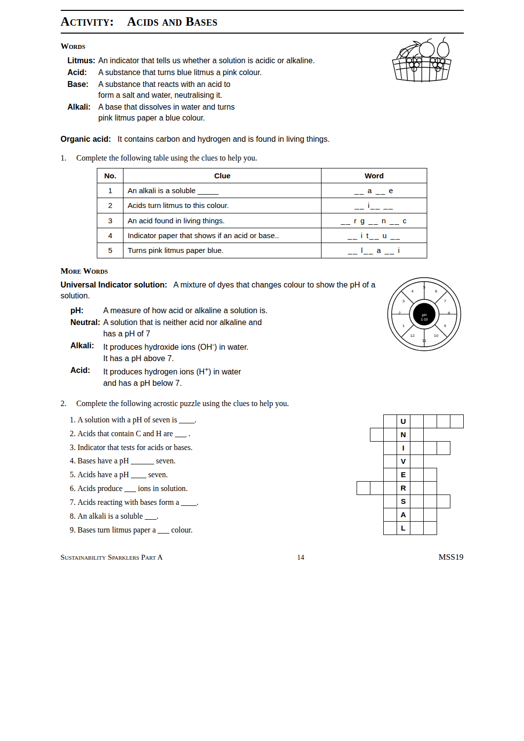Activity: Acids and Bases
Words
| Litmus: | An indicator that tells us whether a solution is acidic or alkaline. |
| Acid: | A substance that turns blue litmus a pink colour. |
| Base: | A substance that reacts with an acid to form a salt and water, neutralising it. |
| Alkali: | A base that dissolves in water and turns pink litmus paper a blue colour. |
Organic acid: It contains carbon and hydrogen and is found in living things.
1. Complete the following table using the clues to help you.
| No. | Clue | Word |
| --- | --- | --- |
| 1 | An alkali is a soluble _____ | __ a __ e |
| 2 | Acids turn litmus to this colour. | __ i__ __ |
| 3 | An acid found in living things. | __ r g __ n __ c |
| 4 | Indicator paper that shows if an acid or base.. | __ i t__ u __ |
| 5 | Turns pink litmus paper blue. | __ l__ a __ i |
More Words
5 6 7 8 9 10 11 12 1 2 3 4 pH 1-10
Universal Indicator solution: A mixture of dyes that changes colour to show the pH of a solution.
| pH: | A measure of how acid or alkaline a solution is. |
| Neutral: | A solution that is neither acid nor alkaline and has a pH of 7 |
| Alkali: | It produces hydroxide ions (OH - ) in water. It has a pH above 7. |
| Acid: | It produces hydrogen ions (H + ) in water and has a pH below 7. |
2. Complete the following acrostic puzzle using the clues to help you.
A solution with a pH of seven is ____.
Acids that contain C and H are ___ .
Indicator that tests for acids or bases.
Bases have a pH ______ seven.
Acids have a pH ____ seven.
Acids produce ___ ions in solution.
Acids reacting with bases form a ____.
An alkali is a soluble ___.
Bases turn litmus paper a ___ colour.
| | | | U | | | | |
| | | | N | | | | |
| | | | I | | | | |
| | | | V | | | | |
| | | | E | | | | |
| | | | R | | | | |
| | | | S | | | | |
| | | | A | | | | |
| | | | L | | | | |
Sustainability Sparklers Part A
14
MSS19